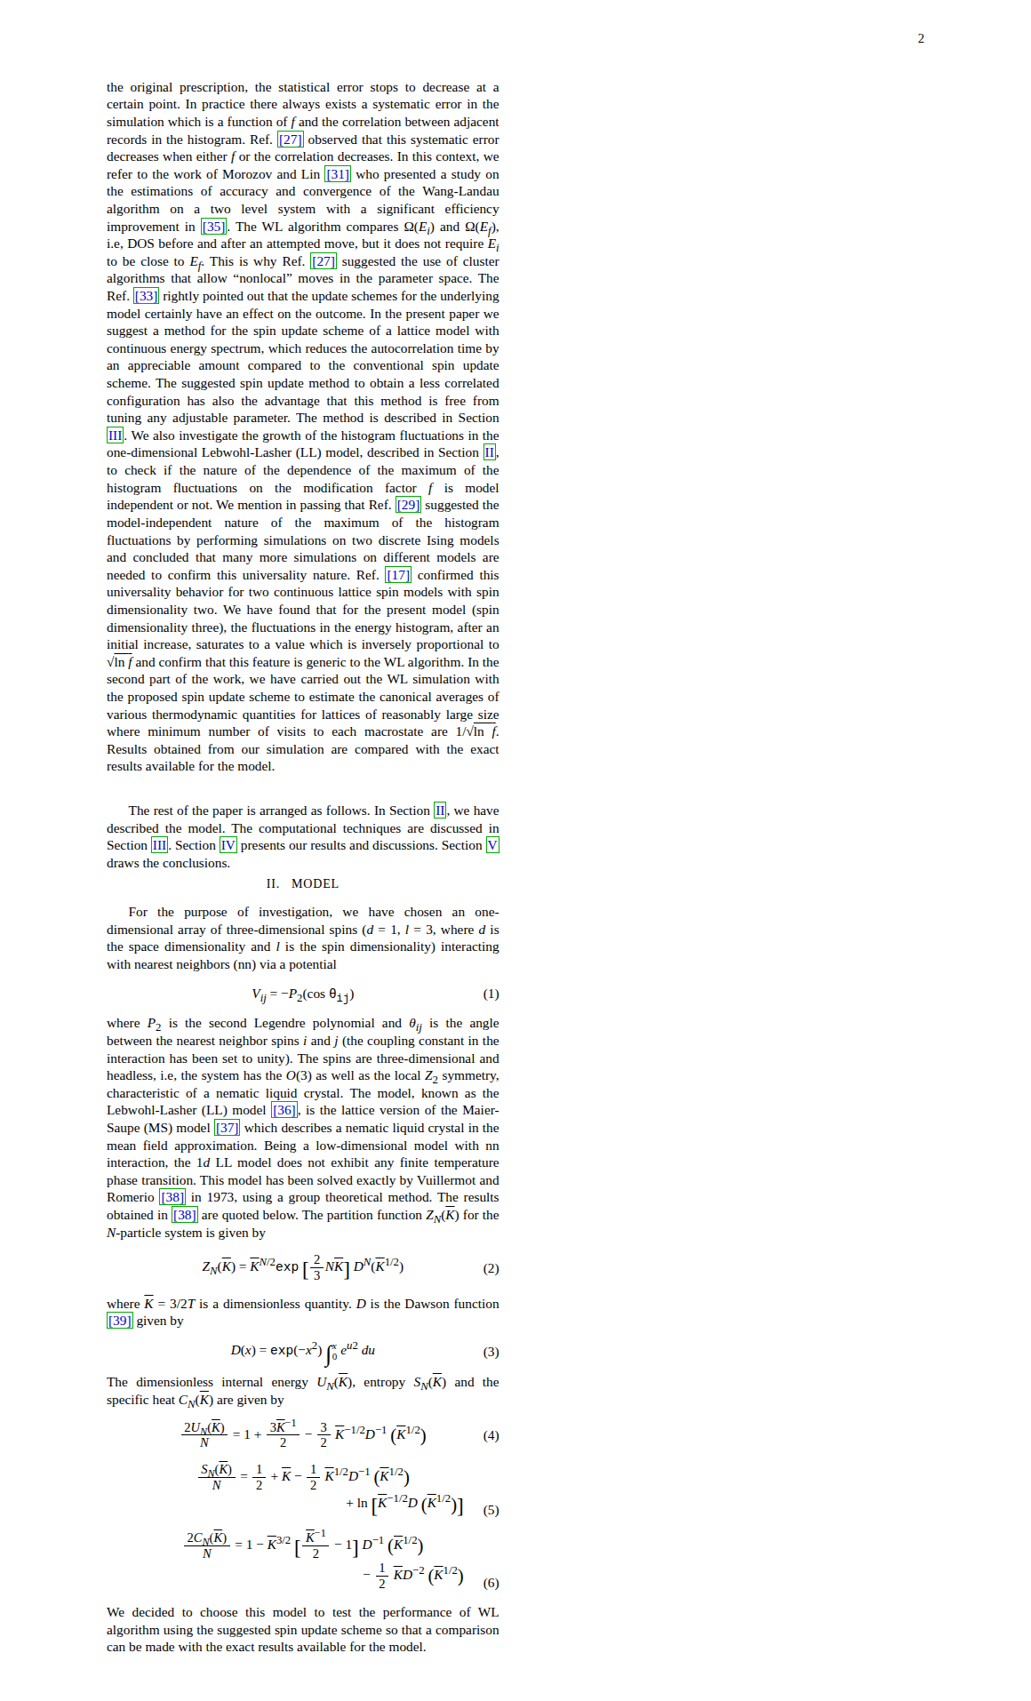2
the original prescription, the statistical error stops to decrease at a certain point. In practice there always exists a systematic error in the simulation which is a function of f and the correlation between adjacent records in the histogram. Ref. [27] observed that this systematic error decreases when either f or the correlation decreases. In this context, we refer to the work of Morozov and Lin [31] who presented a study on the estimations of accuracy and convergence of the Wang-Landau algorithm on a two level system with a significant efficiency improvement in [35]. The WL algorithm compares Ω(Ei) and Ω(Ef), i.e, DOS before and after an attempted move, but it does not require Ei to be close to Ef. This is why Ref. [27] suggested the use of cluster algorithms that allow “nonlocal” moves in the parameter space. The Ref. [33] rightly pointed out that the update schemes for the underlying model certainly have an effect on the outcome. In the present paper we suggest a method for the spin update scheme of a lattice model with continuous energy spectrum, which reduces the autocorrelation time by an appreciable amount compared to the conventional spin update scheme. The suggested spin update method to obtain a less correlated configuration has also the advantage that this method is free from tuning any adjustable parameter. The method is described in Section III. We also investigate the growth of the histogram fluctuations in the one-dimensional Lebwohl-Lasher (LL) model, described in Section II, to check if the nature of the dependence of the maximum of the histogram fluctuations on the modification factor f is model independent or not. We mention in passing that Ref. [29] suggested the model-independent nature of the maximum of the histogram fluctuations by performing simulations on two discrete Ising models and concluded that many more simulations on different models are needed to confirm this universality nature. Ref. [17] confirmed this universality behavior for two continuous lattice spin models with spin dimensionality two. We have found that for the present model (spin dimensionality three), the fluctuations in the energy histogram, after an initial increase, saturates to a value which is inversely proportional to √ln f and confirm that this feature is generic to the WL algorithm. In the second part of the work, we have carried out the WL simulation with the proposed spin update scheme to estimate the canonical averages of various thermodynamic quantities for lattices of reasonably large size where minimum number of visits to each macrostate are 1/√ln f. Results obtained from our simulation are compared with the exact results available for the model.
The rest of the paper is arranged as follows. In Section II, we have described the model. The computational techniques are discussed in Section III. Section IV presents our results and discussions. Section V draws the conclusions.
II. Model
For the purpose of investigation, we have chosen an one-dimensional array of three-dimensional spins (d = 1, l = 3, where d is the space dimensionality and l is the spin dimensionality) interacting with nearest neighbors (nn) via a potential
Vij = −P2(cos θij) (1)
where P2 is the second Legendre polynomial and θij is the angle between the nearest neighbor spins i and j (the coupling constant in the interaction has been set to unity). The spins are three-dimensional and headless, i.e, the system has the O(3) as well as the local Z2 symmetry, characteristic of a nematic liquid crystal. The model, known as the Lebwohl-Lasher (LL) model [36], is the lattice version of the Maier-Saupe (MS) model [37] which describes a nematic liquid crystal in the mean field approximation. Being a low-dimensional model with nn interaction, the 1d LL model does not exhibit any finite temperature phase transition. This model has been solved exactly by Vuillermot and Romerio [38] in 1973, using a group theoretical method. The results obtained in [38] are quoted below. The partition function ZN(K) for the N-particle system is given by
ZN(K) = KN/2exp [23 NK] DN(K1/2) (2)
where K = 3/2T is a dimensionless quantity. D is the Dawson function [39] given by
D(x) = exp(−x2) ∫x 0 eu2 du (3)
The dimensionless internal energy UN(K), entropy SN(K) and the specific heat CN(K) are given by
2UN(K) N = 1 + 3K−12 − 32 K−1/2D−1 (K1/2) (4)
SN(K) N = 12 + K − 12 K1/2D−1 (K1/2)
+ ln [K−1/2D (K1/2)]
(5)
2CN(K) N = 1 − K3/2 [K−12 − 1] D−1 (K1/2)
− 12 KD−2 (K1/2)
(6)
We decided to choose this model to test the performance of WL algorithm using the suggested spin update scheme so that a comparison can be made with the exact results available for the model.